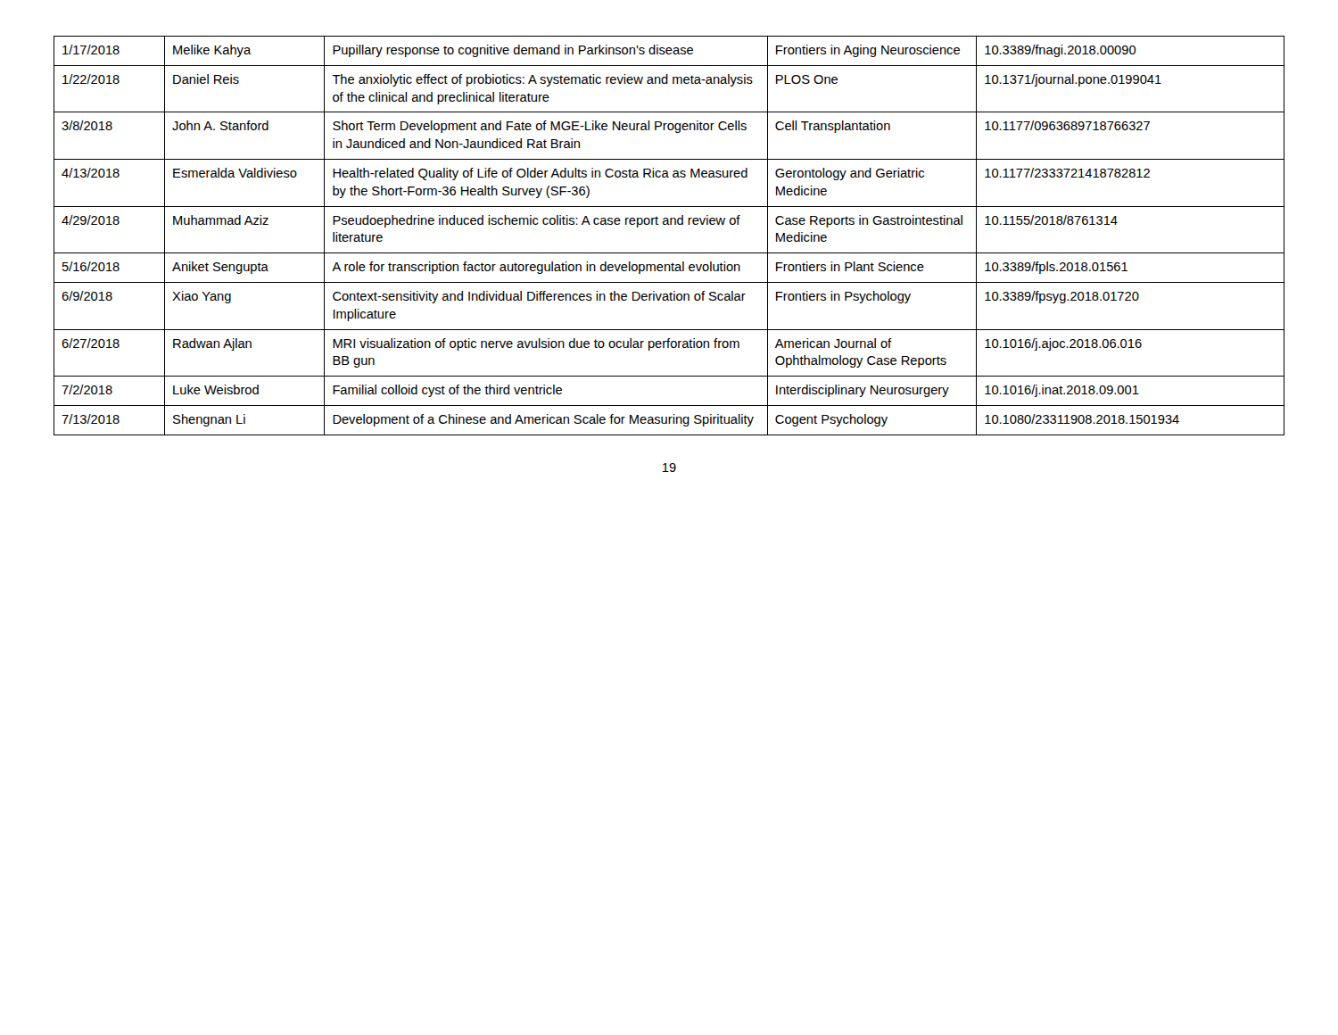| 1/17/2018 | Melike Kahya | Pupillary response to cognitive demand in Parkinson's disease | Frontiers in Aging Neuroscience | 10.3389/fnagi.2018.00090 |
| 1/22/2018 | Daniel Reis | The anxiolytic effect of probiotics: A systematic review and meta-analysis of the clinical and preclinical literature | PLOS One | 10.1371/journal.pone.0199041 |
| 3/8/2018 | John A. Stanford | Short Term Development and Fate of MGE-Like Neural Progenitor Cells in Jaundiced and Non-Jaundiced Rat Brain | Cell Transplantation | 10.1177/0963689718766327 |
| 4/13/2018 | Esmeralda Valdivieso | Health-related Quality of Life of Older Adults in Costa Rica as Measured by the Short-Form-36 Health Survey (SF-36) | Gerontology and Geriatric Medicine | 10.1177/2333721418782812 |
| 4/29/2018 | Muhammad Aziz | Pseudoephedrine induced ischemic colitis: A case report and review of literature | Case Reports in Gastrointestinal Medicine | 10.1155/2018/8761314 |
| 5/16/2018 | Aniket Sengupta | A role for transcription factor autoregulation in developmental evolution | Frontiers in Plant Science | 10.3389/fpls.2018.01561 |
| 6/9/2018 | Xiao Yang | Context-sensitivity and Individual Differences in the Derivation of Scalar Implicature | Frontiers in Psychology | 10.3389/fpsyg.2018.01720 |
| 6/27/2018 | Radwan Ajlan | MRI visualization of optic nerve avulsion due to ocular perforation from BB gun | American Journal of Ophthalmology Case Reports | 10.1016/j.ajoc.2018.06.016 |
| 7/2/2018 | Luke Weisbrod | Familial colloid cyst of the third ventricle | Interdisciplinary Neurosurgery | 10.1016/j.inat.2018.09.001 |
| 7/13/2018 | Shengnan Li | Development of a Chinese and American Scale for Measuring Spirituality | Cogent Psychology | 10.1080/23311908.2018.1501934 |
19